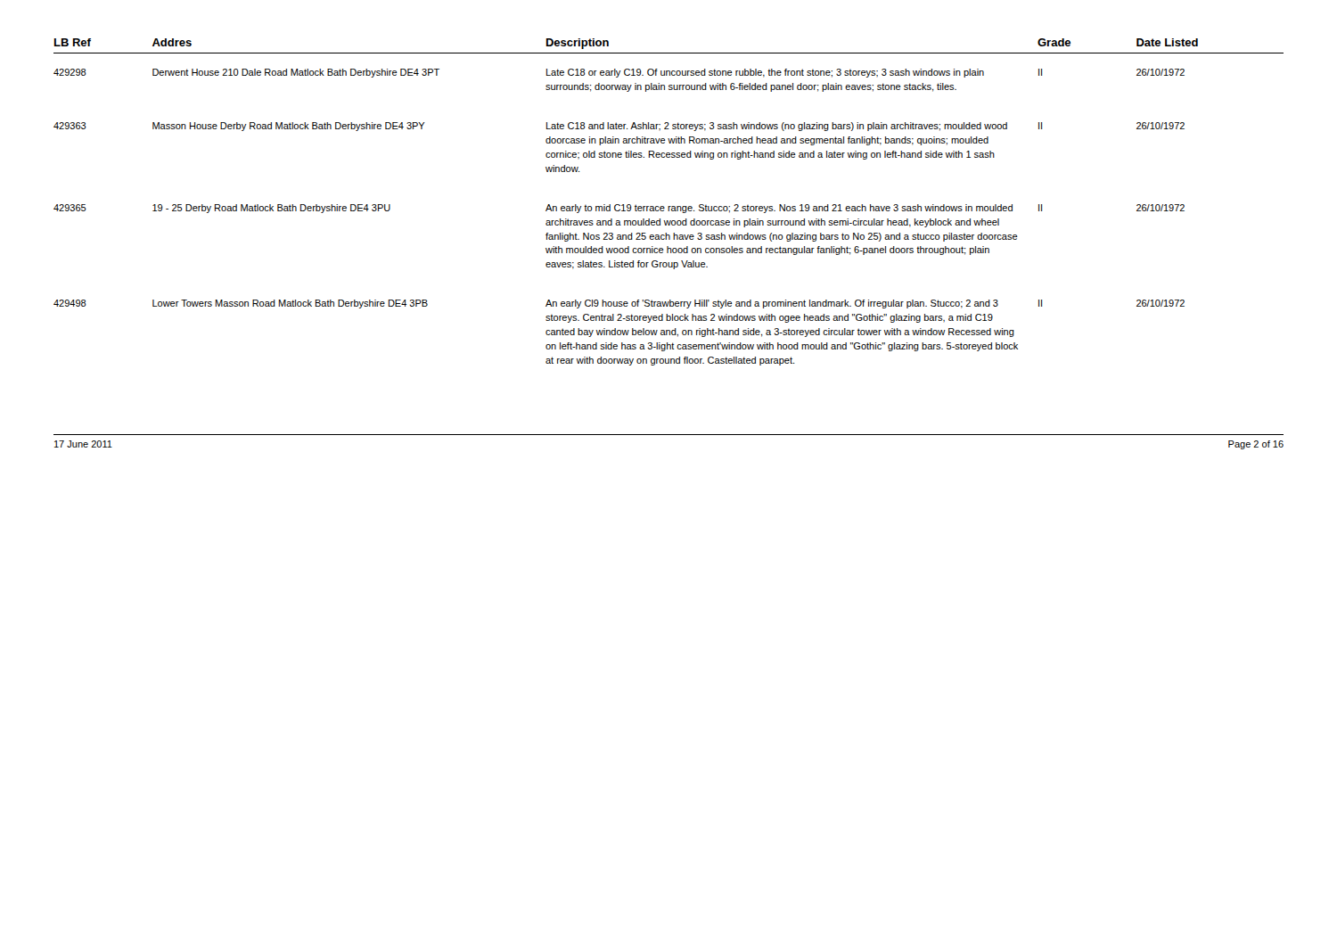| LB Ref | Addres | Description | Grade | Date Listed |
| --- | --- | --- | --- | --- |
| 429298 | Derwent House 210 Dale Road Matlock Bath Derbyshire DE4 3PT | Late C18 or early C19. Of uncoursed stone rubble, the front stone; 3 storeys; 3 sash windows in plain surrounds; doorway in plain surround with 6-fielded panel door; plain eaves; stone stacks, tiles. | II | 26/10/1972 |
| 429363 | Masson House Derby Road Matlock Bath Derbyshire DE4 3PY | Late C18 and later. Ashlar; 2 storeys; 3 sash windows (no glazing bars) in plain architraves; moulded wood doorcase in plain architrave with Roman-arched head and segmental fanlight; bands; quoins; moulded cornice; old stone tiles. Recessed wing on right-hand side and a later wing on left-hand side with 1 sash window. | II | 26/10/1972 |
| 429365 | 19 - 25 Derby Road Matlock Bath Derbyshire DE4 3PU | An early to mid C19 terrace range. Stucco; 2 storeys. Nos 19 and 21 each have 3 sash windows in moulded architraves and a moulded wood doorcase in plain surround with semi-circular head, keyblock and wheel fanlight. Nos 23 and 25 each have 3 sash windows (no glazing bars to No 25) and a stucco pilaster doorcase with moulded wood cornice hood on consoles and rectangular fanlight; 6-panel doors throughout; plain eaves; slates. Listed for Group Value. | II | 26/10/1972 |
| 429498 | Lower Towers Masson Road Matlock Bath Derbyshire DE4 3PB | An early Cl9 house of 'Strawberry Hill' style and a prominent landmark. Of irregular plan. Stucco; 2 and 3 storeys. Central 2-storeyed block has 2 windows with ogee heads and "Gothic" glazing bars, a mid C19 canted bay window below and, on right-hand side, a 3-storeyed circular tower with a window Recessed wing on left-hand side has a 3-light casement'window with hood mould and "Gothic" glazing bars. 5-storeyed block at rear with doorway on ground floor. Castellated parapet. | II | 26/10/1972 |
17 June 2011 Page 2 of 16